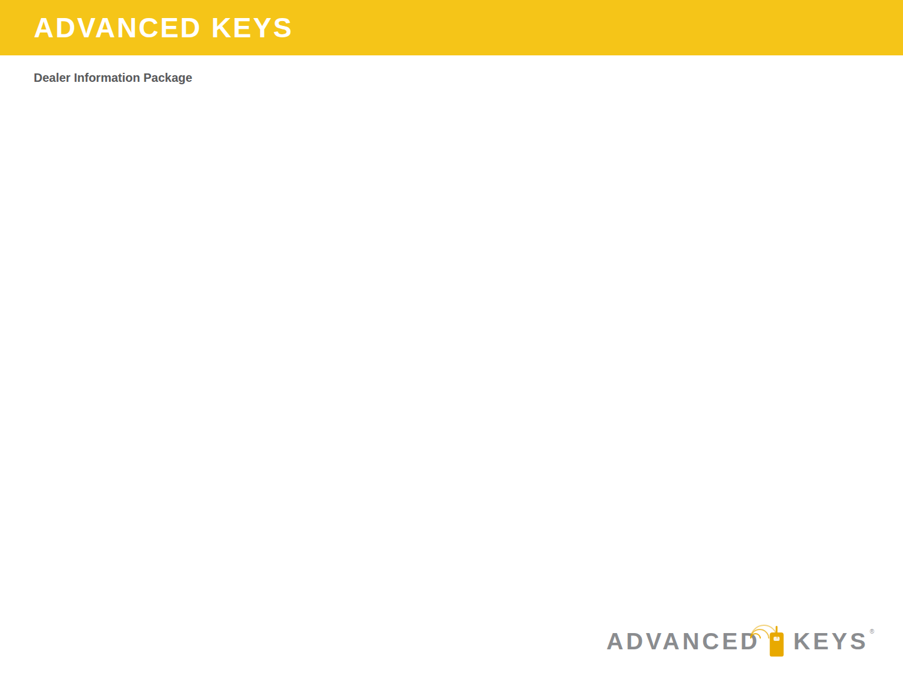ADVANCED KEYS
Dealer Information Package
ADVANCED KEYS ®